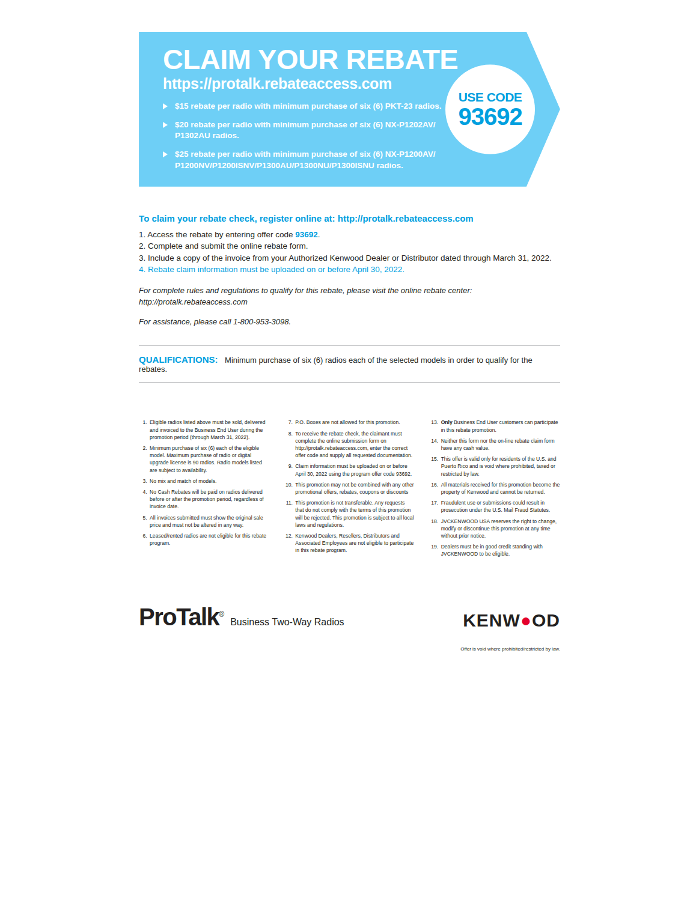CLAIM YOUR REBATE
https://protalk.rebateaccess.com
$15 rebate per radio with minimum purchase of six (6) PKT-23 radios.
$20 rebate per radio with minimum purchase of six (6) NX-P1202AV/
P1302AU radios.
$25 rebate per radio with minimum purchase of six (6) NX-P1200AV/
P1200NV/P1200ISNV/P1300AU/P1300NU/P1300ISNU radios.
USE CODE
93692
To claim your rebate check, register online at: http://protalk.rebateaccess.com
1. Access the rebate by entering offer code 93692.
2. Complete and submit the online rebate form.
3. Include a copy of the invoice from your Authorized Kenwood Dealer or Distributor dated through March 31, 2022.
4. Rebate claim information must be uploaded on or before April 30, 2022.
For complete rules and regulations to qualify for this rebate, please visit the online rebate center: http://protalk.rebateaccess.com
For assistance, please call 1-800-953-3098.
QUALIFICATIONS: Minimum purchase of six (6) radios each of the selected models in order to qualify for the rebates.
Eligible radios listed above must be sold, delivered and invoiced to the Business End User during the promotion period (through March 31, 2022).
Minimum purchase of six (6) each of the eligible model. Maximum purchase of radio or digital upgrade license is 90 radios. Radio models listed are subject to availability.
No mix and match of models.
No Cash Rebates will be paid on radios delivered before or after the promotion period, regardless of invoice date.
All invoices submitted must show the original sale price and must not be altered in any way.
Leased/rented radios are not eligible for this rebate program.
P.O. Boxes are not allowed for this promotion.
To receive the rebate check, the claimant must complete the online submission form on http://protalk.rebateaccess.com, enter the correct offer code and supply all requested documentation.
Claim information must be uploaded on or before April 30, 2022 using the program offer code 93692.
This promotion may not be combined with any other promotional offers, rebates, coupons or discounts
This promotion is not transferable. Any requests that do not comply with the terms of this promotion will be rejected. This promotion is subject to all local laws and regulations.
Kenwood Dealers, Resellers, Distributors and Associated Employees are not eligible to participate in this rebate program.
Only Business End User customers can participate in this rebate promotion.
Neither this form nor the on-line rebate claim form have any cash value.
This offer is valid only for residents of the U.S. and Puerto Rico and is void where prohibited, taxed or restricted by law.
All materials received for this promotion become the property of Kenwood and cannot be returned.
Fraudulent use or submissions could result in prosecution under the U.S. Mail Fraud Statutes.
JVCKENWOOD USA reserves the right to change, modify or discontinue this promotion at any time without prior notice.
Dealers must be in good credit standing with JVCKENWOOD to be eligible.
ProTalk®
Business Two-Way Radios
KENW●OD
Offer is void where prohibited/restricted by law.